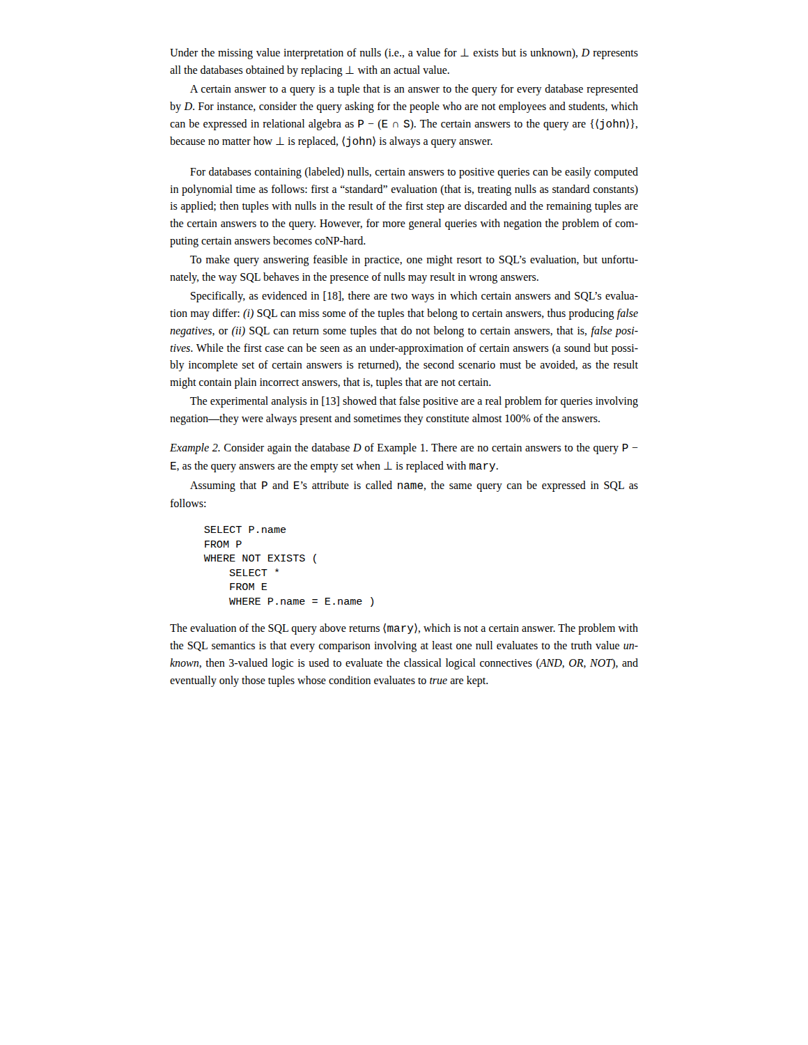Under the missing value interpretation of nulls (i.e., a value for ⊥ exists but is unknown), D represents all the databases obtained by replacing ⊥ with an actual value.
A certain answer to a query is a tuple that is an answer to the query for every database represented by D. For instance, consider the query asking for the people who are not employees and students, which can be expressed in relational algebra as P − (E ∩ S). The certain answers to the query are {⟨john⟩}, because no matter how ⊥ is replaced, ⟨john⟩ is always a query answer.
For databases containing (labeled) nulls, certain answers to positive queries can be easily computed in polynomial time as follows: first a “standard” evaluation (that is, treating nulls as standard constants) is applied; then tuples with nulls in the result of the first step are discarded and the remaining tuples are the certain answers to the query. However, for more general queries with negation the problem of computing certain answers becomes coNP-hard.
To make query answering feasible in practice, one might resort to SQL’s evaluation, but unfortunately, the way SQL behaves in the presence of nulls may result in wrong answers.
Specifically, as evidenced in [18], there are two ways in which certain answers and SQL’s evaluation may differ: (i) SQL can miss some of the tuples that belong to certain answers, thus producing false negatives, or (ii) SQL can return some tuples that do not belong to certain answers, that is, false positives. While the first case can be seen as an under-approximation of certain answers (a sound but possibly incomplete set of certain answers is returned), the second scenario must be avoided, as the result might contain plain incorrect answers, that is, tuples that are not certain.
The experimental analysis in [13] showed that false positive are a real problem for queries involving negation—they were always present and sometimes they constitute almost 100% of the answers.
Example 2. Consider again the database D of Example 1. There are no certain answers to the query P − E, as the query answers are the empty set when ⊥ is replaced with mary.
Assuming that P and E’s attribute is called name, the same query can be expressed in SQL as follows:
SELECT P.name
FROM P
WHERE NOT EXISTS (
    SELECT *
    FROM E
    WHERE P.name = E.name )
The evaluation of the SQL query above returns ⟨mary⟩, which is not a certain answer. The problem with the SQL semantics is that every comparison involving at least one null evaluates to the truth value unknown, then 3-valued logic is used to evaluate the classical logical connectives (AND, OR, NOT), and eventually only those tuples whose condition evaluates to true are kept.